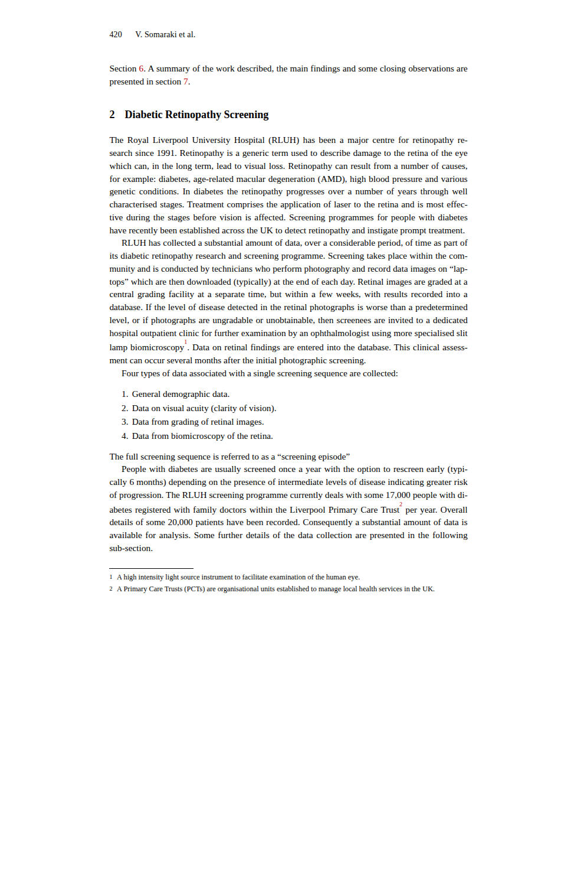420 V. Somaraki et al.
Section 6. A summary of the work described, the main findings and some closing observations are presented in section 7.
2 Diabetic Retinopathy Screening
The Royal Liverpool University Hospital (RLUH) has been a major centre for retinopathy research since 1991. Retinopathy is a generic term used to describe damage to the retina of the eye which can, in the long term, lead to visual loss. Retinopathy can result from a number of causes, for example: diabetes, age-related macular degeneration (AMD), high blood pressure and various genetic conditions. In diabetes the retinopathy progresses over a number of years through well characterised stages. Treatment comprises the application of laser to the retina and is most effective during the stages before vision is affected. Screening programmes for people with diabetes have recently been established across the UK to detect retinopathy and instigate prompt treatment.
RLUH has collected a substantial amount of data, over a considerable period, of time as part of its diabetic retinopathy research and screening programme. Screening takes place within the community and is conducted by technicians who perform photography and record data images on “lap-tops” which are then downloaded (typically) at the end of each day. Retinal images are graded at a central grading facility at a separate time, but within a few weeks, with results recorded into a database. If the level of disease detected in the retinal photographs is worse than a predetermined level, or if photographs are ungradable or unobtainable, then screenees are invited to a dedicated hospital outpatient clinic for further examination by an ophthalmologist using more specialised slit lamp biomicroscopy1. Data on retinal findings are entered into the database. This clinical assessment can occur several months after the initial photographic screening.
Four types of data associated with a single screening sequence are collected:
General demographic data.
Data on visual acuity (clarity of vision).
Data from grading of retinal images.
Data from biomicroscopy of the retina.
The full screening sequence is referred to as a “screening episode”
People with diabetes are usually screened once a year with the option to rescreen early (typically 6 months) depending on the presence of intermediate levels of disease indicating greater risk of progression. The RLUH screening programme currently deals with some 17,000 people with diabetes registered with family doctors within the Liverpool Primary Care Trust2 per year. Overall details of some 20,000 patients have been recorded. Consequently a substantial amount of data is available for analysis. Some further details of the data collection are presented in the following sub-section.
1
A high intensity light source instrument to facilitate examination of the human eye.
2
A Primary Care Trusts (PCTs) are organisational units established to manage local health services in the UK.